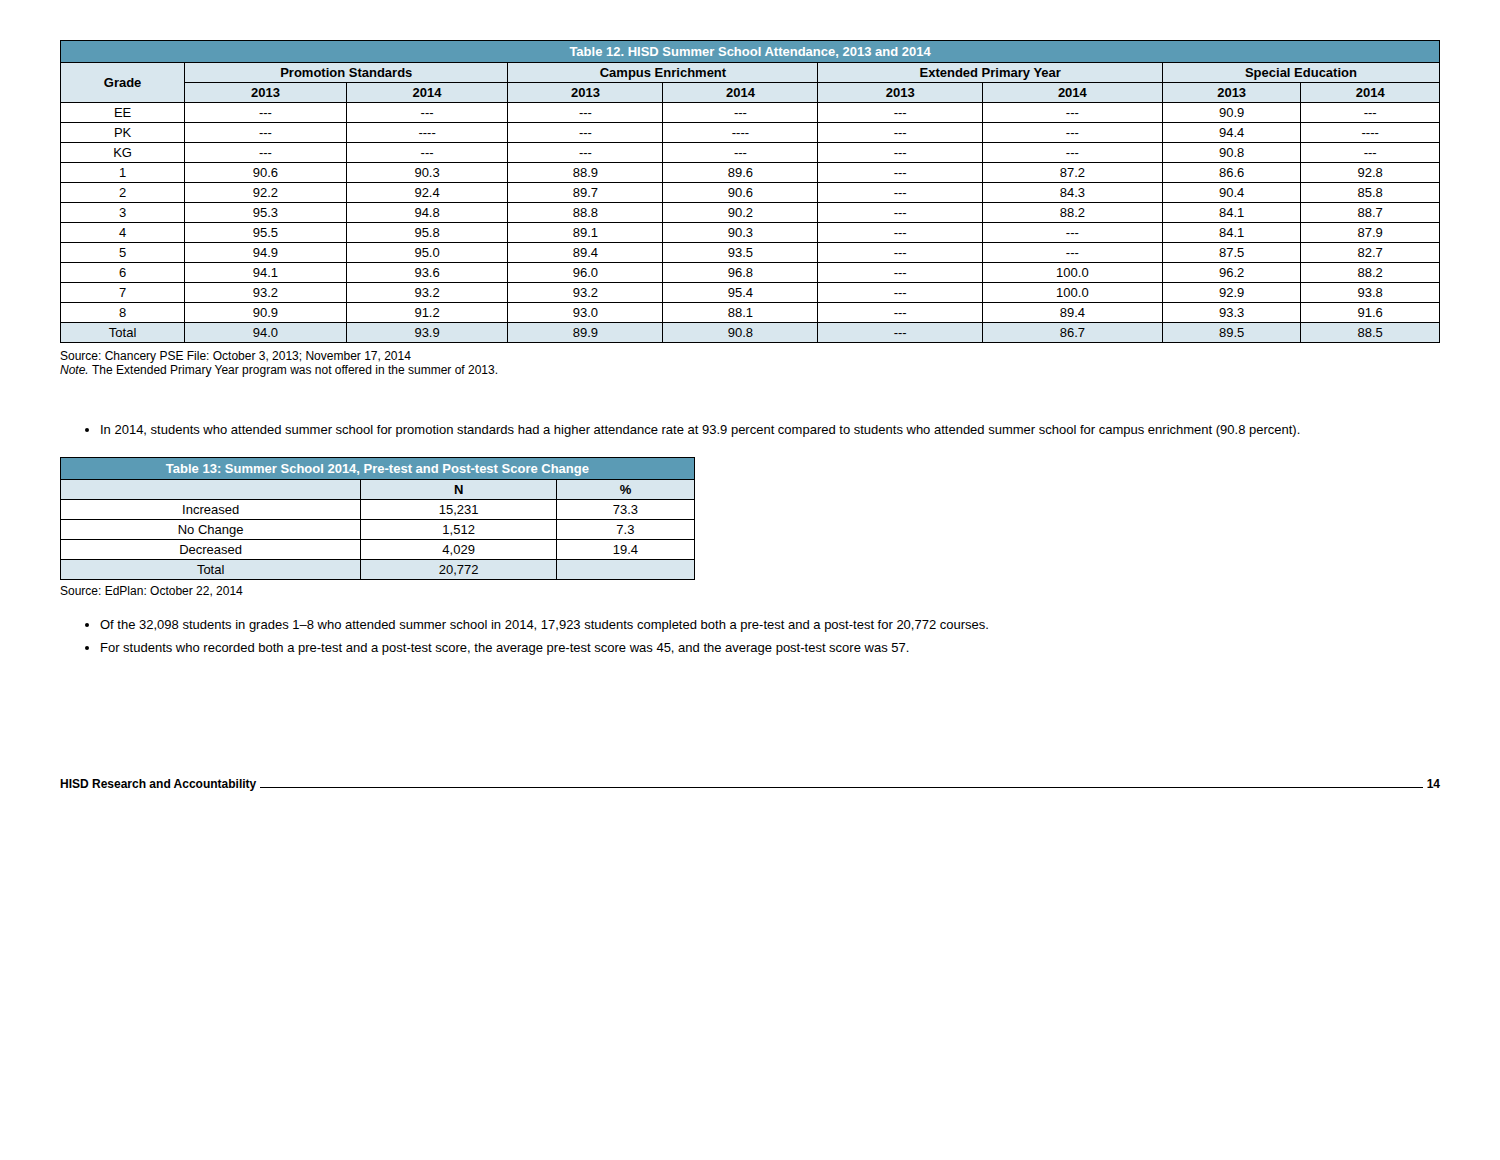Table 12. HISD Summer School Attendance, 2013 and 2014
| Grade | Promotion Standards | Campus Enrichment | Extended Primary Year | Special Education |
| --- | --- | --- | --- | --- |
| 2013 | 2014 | 2013 | 2014 | 2013 | 2014 | 2013 | 2014 |
| EE | --- | --- | --- | --- | --- | --- | 90.9 | --- |
| PK | --- | ---- | --- | ---- | --- | --- | 94.4 | ---- |
| KG | --- | --- | --- | --- | --- | --- | 90.8 | --- |
| 1 | 90.6 | 90.3 | 88.9 | 89.6 | --- | 87.2 | 86.6 | 92.8 |
| 2 | 92.2 | 92.4 | 89.7 | 90.6 | --- | 84.3 | 90.4 | 85.8 |
| 3 | 95.3 | 94.8 | 88.8 | 90.2 | --- | 88.2 | 84.1 | 88.7 |
| 4 | 95.5 | 95.8 | 89.1 | 90.3 | --- | --- | 84.1 | 87.9 |
| 5 | 94.9 | 95.0 | 89.4 | 93.5 | --- | --- | 87.5 | 82.7 |
| 6 | 94.1 | 93.6 | 96.0 | 96.8 | --- | 100.0 | 96.2 | 88.2 |
| 7 | 93.2 | 93.2 | 93.2 | 95.4 | --- | 100.0 | 92.9 | 93.8 |
| 8 | 90.9 | 91.2 | 93.0 | 88.1 | --- | 89.4 | 93.3 | 91.6 |
| Total | 94.0 | 93.9 | 89.9 | 90.8 | --- | 86.7 | 89.5 | 88.5 |
Source: Chancery PSE File: October 3, 2013; November 17, 2014
Note. The Extended Primary Year program was not offered in the summer of 2013.
In 2014, students who attended summer school for promotion standards had a higher attendance rate at 93.9 percent compared to students who attended summer school for campus enrichment (90.8 percent).
Table 13: Summer School 2014, Pre-test and Post-test Score Change
| | N | % |
| --- | --- | --- |
| Increased | 15,231 | 73.3 |
| No Change | 1,512 | 7.3 |
| Decreased | 4,029 | 19.4 |
| Total | 20,772 | |
Source: EdPlan: October 22, 2014
Of the 32,098 students in grades 1–8 who attended summer school in 2014, 17,923 students completed both a pre-test and a post-test for 20,772 courses.
For students who recorded both a pre-test and a post-test score, the average pre-test score was 45, and the average post-test score was 57.
HISD Research and Accountability 14